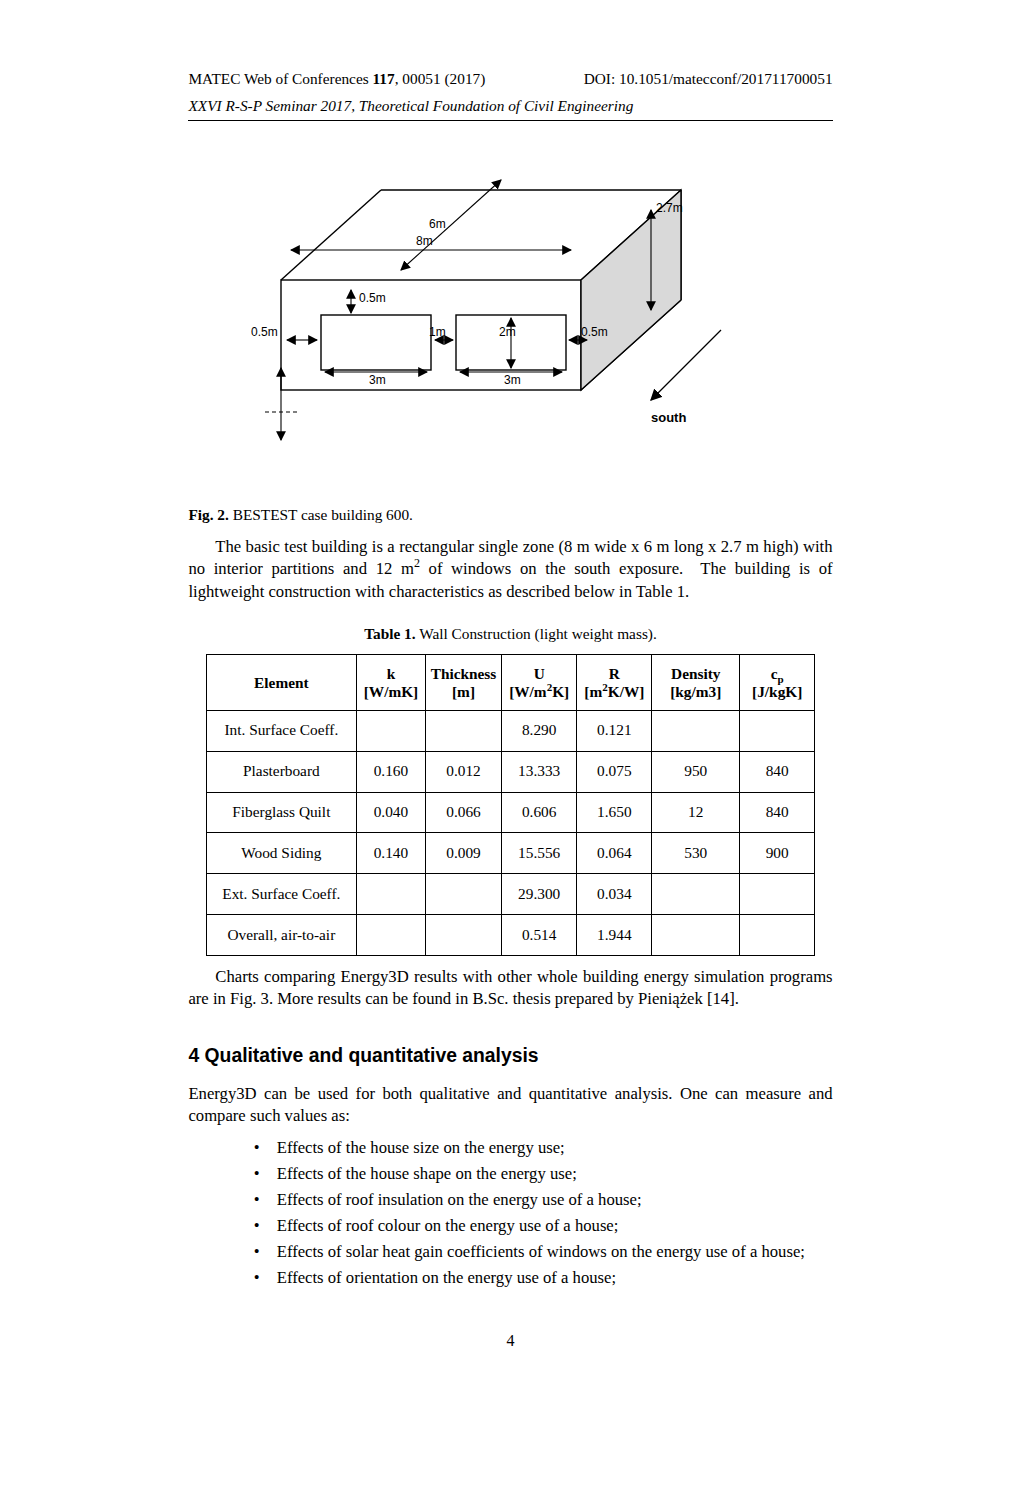MATEC Web of Conferences 117, 00051 (2017)
DOI: 10.1051/matecconf/201711700051
XXVI R-S-P Seminar 2017, Theoretical Foundation of Civil Engineering
6m 8m 2.7m 0.5m 0.5m 1m 2m 0.5m 3m 3m south
Fig. 2. BESTEST case building 600.
The basic test building is a rectangular single zone (8 m wide x 6 m long x 2.7 m high) with no interior partitions and 12 m2 of windows on the south exposure. The building is of lightweight construction with characteristics as described below in Table 1.
Table 1. Wall Construction (light weight mass).
| Element | k [W/mK] | Thickness [m] | U [W/m 2 K] | R [m 2 K/W] | Density [kg/m3] | c p [J/kgK] |
| --- | --- | --- | --- | --- | --- | --- |
| Int. Surface Coeff. | | | 8.290 | 0.121 | | |
| Plasterboard | 0.160 | 0.012 | 13.333 | 0.075 | 950 | 840 |
| Fiberglass Quilt | 0.040 | 0.066 | 0.606 | 1.650 | 12 | 840 |
| Wood Siding | 0.140 | 0.009 | 15.556 | 0.064 | 530 | 900 |
| Ext. Surface Coeff. | | | 29.300 | 0.034 | | |
| Overall, air-to-air | | | 0.514 | 1.944 | | |
Charts comparing Energy3D results with other whole building energy simulation programs are in Fig. 3. More results can be found in B.Sc. thesis prepared by Pieniążek [14].
4 Qualitative and quantitative analysis
Energy3D can be used for both qualitative and quantitative analysis. One can measure and compare such values as:
Effects of the house size on the energy use;
Effects of the house shape on the energy use;
Effects of roof insulation on the energy use of a house;
Effects of roof colour on the energy use of a house;
Effects of solar heat gain coefficients of windows on the energy use of a house;
Effects of orientation on the energy use of a house;
4